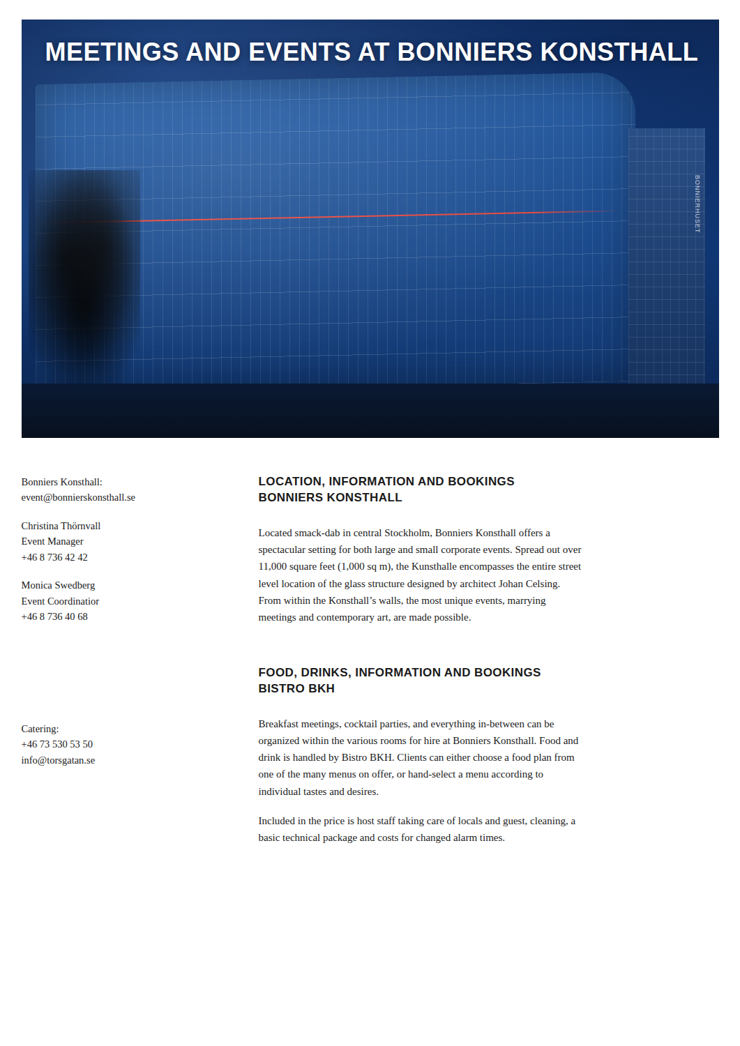Meetings and Events at Bonniers Konsthall
Bonniers Konsthall:
event@bonnierskonsthall.se
Christina Thörnvall
Event Manager
+46 8 736 42 42
Monica Swedberg
Event Coordinatior
+46 8 736 40 68
Catering:
+46 73 530 53 50
info@torsgatan.se
Location, Information and Bookings
Bonniers Konsthall
Located smack-dab in central Stockholm, Bonniers Konsthall offers a spectacular setting for both large and small corporate events. Spread out over 11,000 square feet (1,000 sq m), the Kunsthalle encompasses the entire street level location of the glass structure designed by architect Johan Celsing. From within the Konsthall’s walls, the most unique events, marrying meetings and contemporary art, are made possible.
Food, Drinks, Information and Bookings
Bistro BKH
Breakfast meetings, cocktail parties, and everything in-between can be organized within the various rooms for hire at Bonniers Konsthall. Food and drink is handled by Bistro BKH. Clients can either choose a food plan from one of the many menus on offer, or hand-select a menu according to individual tastes and desires.
Included in the price is host staff taking care of locals and guest, cleaning, a basic technical package and costs for changed alarm times.